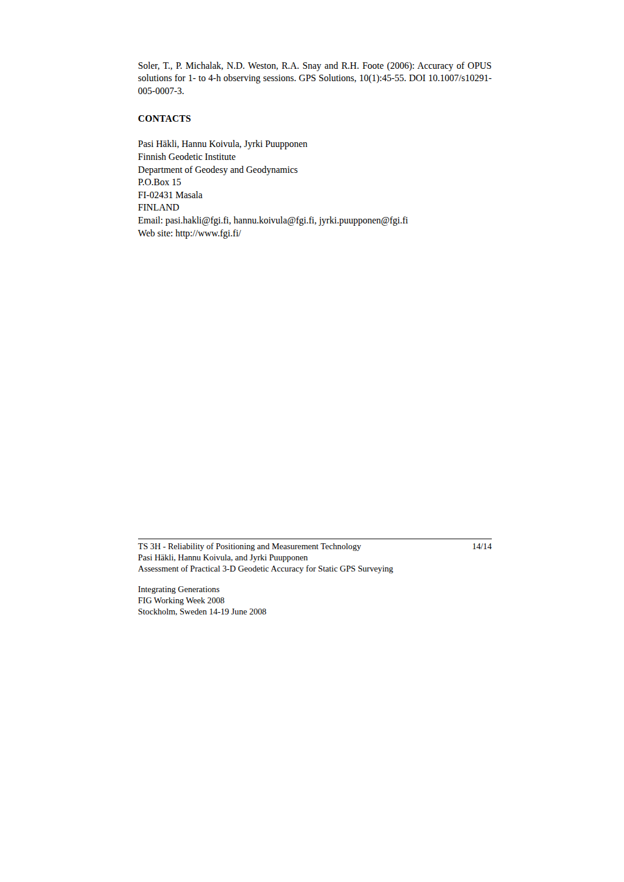Soler, T., P. Michalak, N.D. Weston, R.A. Snay and R.H. Foote (2006): Accuracy of OPUS solutions for 1- to 4-h observing sessions. GPS Solutions, 10(1):45-55. DOI 10.1007/s10291-005-0007-3.
CONTACTS
Pasi Häkli, Hannu Koivula, Jyrki Puupponen
Finnish Geodetic Institute
Department of Geodesy and Geodynamics
P.O.Box 15
FI-02431 Masala
FINLAND
Email: pasi.hakli@fgi.fi, hannu.koivula@fgi.fi, jyrki.puupponen@fgi.fi
Web site: http://www.fgi.fi/
TS 3H - Reliability of Positioning and Measurement Technology
Pasi Häkli, Hannu Koivula, and Jyrki Puupponen
Assessment of Practical 3-D Geodetic Accuracy for Static GPS Surveying
14/14
Integrating Generations
FIG Working Week 2008
Stockholm, Sweden 14-19 June 2008